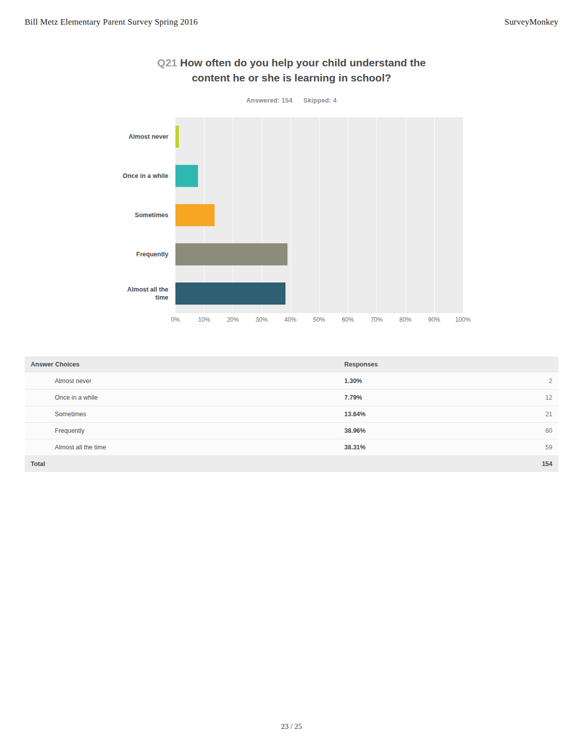Bill Metz Elementary Parent Survey Spring 2016
SurveyMonkey
Q21 How often do you help your child understand the content he or she is learning in school?
Answered: 154 Skipped: 4
Almost never
Once in a while
Sometimes
Frequently
Almost all the
time
0% 10% 20% 30% 40% 50% 60% 70% 80% 90% 100%
| Answer Choices | Responses |
| --- | --- |
| Almost never | 1.30% | 2 |
| Once in a while | 7.79% | 12 |
| Sometimes | 13.64% | 21 |
| Frequently | 38.96% | 60 |
| Almost all the time | 38.31% | 59 |
| Total | | 154 |
23 / 25